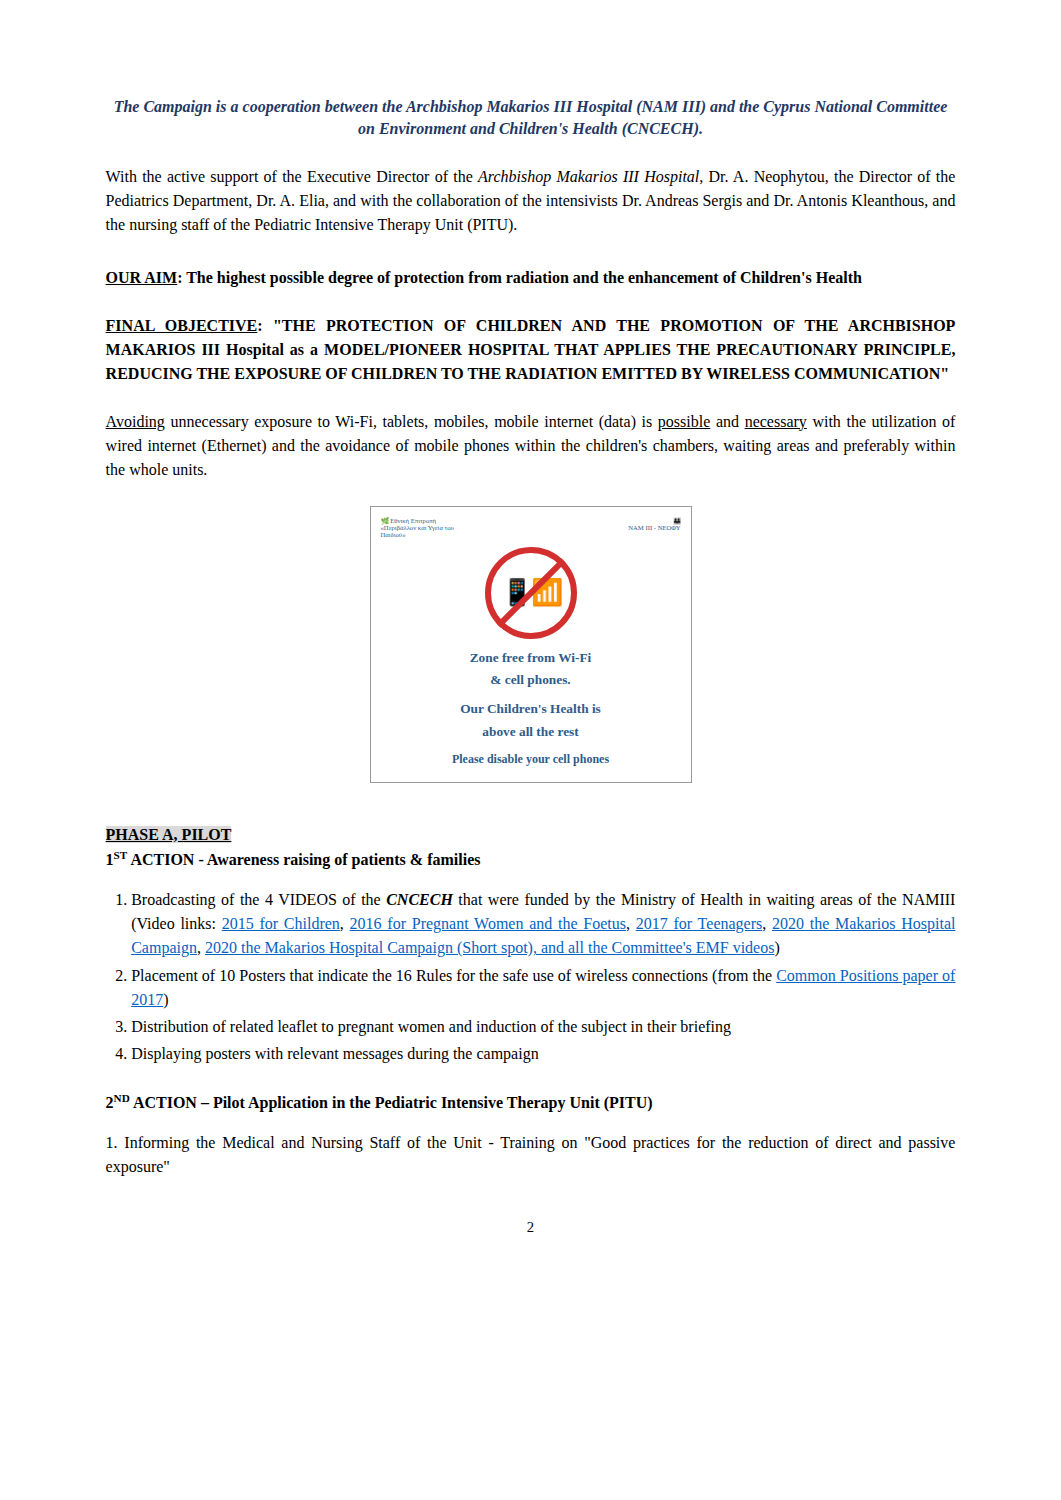The Campaign is a cooperation between the Archbishop Makarios III Hospital (NAM III) and the Cyprus National Committee on Environment and Children's Health (CNCECH).
With the active support of the Executive Director of the Archbishop Makarios III Hospital, Dr. A. Neophytou, the Director of the Pediatrics Department, Dr. A. Elia, and with the collaboration of the intensivists Dr. Andreas Sergis and Dr. Antonis Kleanthous, and the nursing staff of the Pediatric Intensive Therapy Unit (PITU).
OUR AIM: The highest possible degree of protection from radiation and the enhancement of Children's Health
FINAL OBJECTIVE: "THE PROTECTION OF CHILDREN AND THE PROMOTION OF THE ARCHBISHOP MAKARIOS III Hospital as a MODEL/PIONEER HOSPITAL THAT APPLIES THE PRECAUTIONARY PRINCIPLE, REDUCING THE EXPOSURE OF CHILDREN TO THE RADIATION EMITTED BY WIRELESS COMMUNICATION"
Avoiding unnecessary exposure to Wi-Fi, tablets, mobiles, mobile internet (data) is possible and necessary with the utilization of wired internet (Ethernet) and the avoidance of mobile phones within the children's chambers, waiting areas and preferably within the whole units.
🌿 Εθνική Επιτροπή
«Περιβάλλον και Υγεία του
Παιδιού»
👪
ΝΑΜ ΙΙΙ - ΝΕΟΦΥ
📱📶
Zone free from Wi-Fi
& cell phones.
Our Children's Health is
above all the rest
Please disable your cell phones
PHASE A, PILOT
1ST ACTION - Awareness raising of patients & families
Broadcasting of the 4 VIDEOS of the CNCECH that were funded by the Ministry of Health in waiting areas of the NAMIII (Video links: 2015 for Children, 2016 for Pregnant Women and the Foetus, 2017 for Teenagers, 2020 the Makarios Hospital Campaign, 2020 the Makarios Hospital Campaign (Short spot), and all the Committee's EMF videos)
Placement of 10 Posters that indicate the 16 Rules for the safe use of wireless connections (from the Common Positions paper of 2017)
Distribution of related leaflet to pregnant women and induction of the subject in their briefing
Displaying posters with relevant messages during the campaign
2ND ACTION – Pilot Application in the Pediatric Intensive Therapy Unit (PITU)
1. Informing the Medical and Nursing Staff of the Unit - Training on "Good practices for the reduction of direct and passive exposure"
2